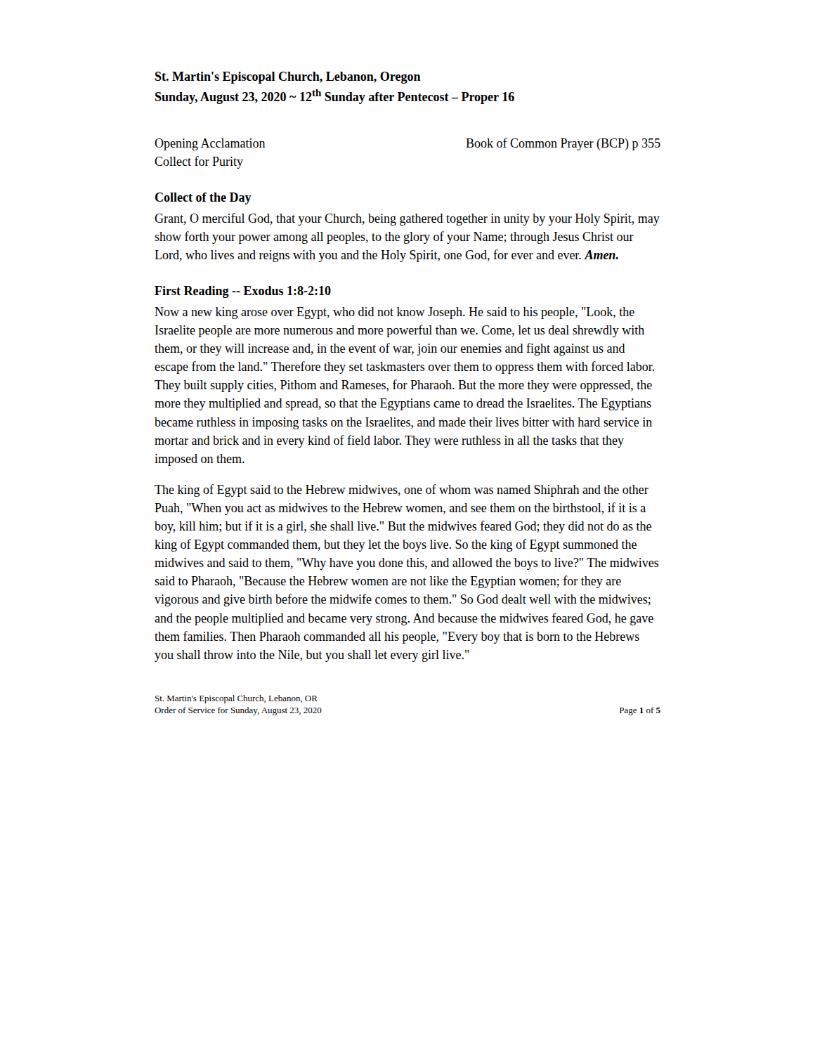St. Martin's Episcopal Church, Lebanon, Oregon
Sunday, August 23, 2020 ~ 12th Sunday after Pentecost – Proper 16
Opening Acclamation
Collect for Purity
Book of Common Prayer (BCP) p 355
Collect of the Day
Grant, O merciful God, that your Church, being gathered together in unity by your Holy Spirit, may show forth your power among all peoples, to the glory of your Name; through Jesus Christ our Lord, who lives and reigns with you and the Holy Spirit, one God, for ever and ever. Amen.
First Reading -- Exodus 1:8-2:10
Now a new king arose over Egypt, who did not know Joseph. He said to his people, "Look, the Israelite people are more numerous and more powerful than we. Come, let us deal shrewdly with them, or they will increase and, in the event of war, join our enemies and fight against us and escape from the land." Therefore they set taskmasters over them to oppress them with forced labor. They built supply cities, Pithom and Rameses, for Pharaoh. But the more they were oppressed, the more they multiplied and spread, so that the Egyptians came to dread the Israelites. The Egyptians became ruthless in imposing tasks on the Israelites, and made their lives bitter with hard service in mortar and brick and in every kind of field labor. They were ruthless in all the tasks that they imposed on them.
The king of Egypt said to the Hebrew midwives, one of whom was named Shiphrah and the other Puah, "When you act as midwives to the Hebrew women, and see them on the birthstool, if it is a boy, kill him; but if it is a girl, she shall live." But the midwives feared God; they did not do as the king of Egypt commanded them, but they let the boys live. So the king of Egypt summoned the midwives and said to them, "Why have you done this, and allowed the boys to live?" The midwives said to Pharaoh, "Because the Hebrew women are not like the Egyptian women; for they are vigorous and give birth before the midwife comes to them." So God dealt well with the midwives; and the people multiplied and became very strong. And because the midwives feared God, he gave them families. Then Pharaoh commanded all his people, "Every boy that is born to the Hebrews you shall throw into the Nile, but you shall let every girl live."
St. Martin's Episcopal Church, Lebanon, OR
Order of Service for Sunday, August 23, 2020
Page 1 of 5